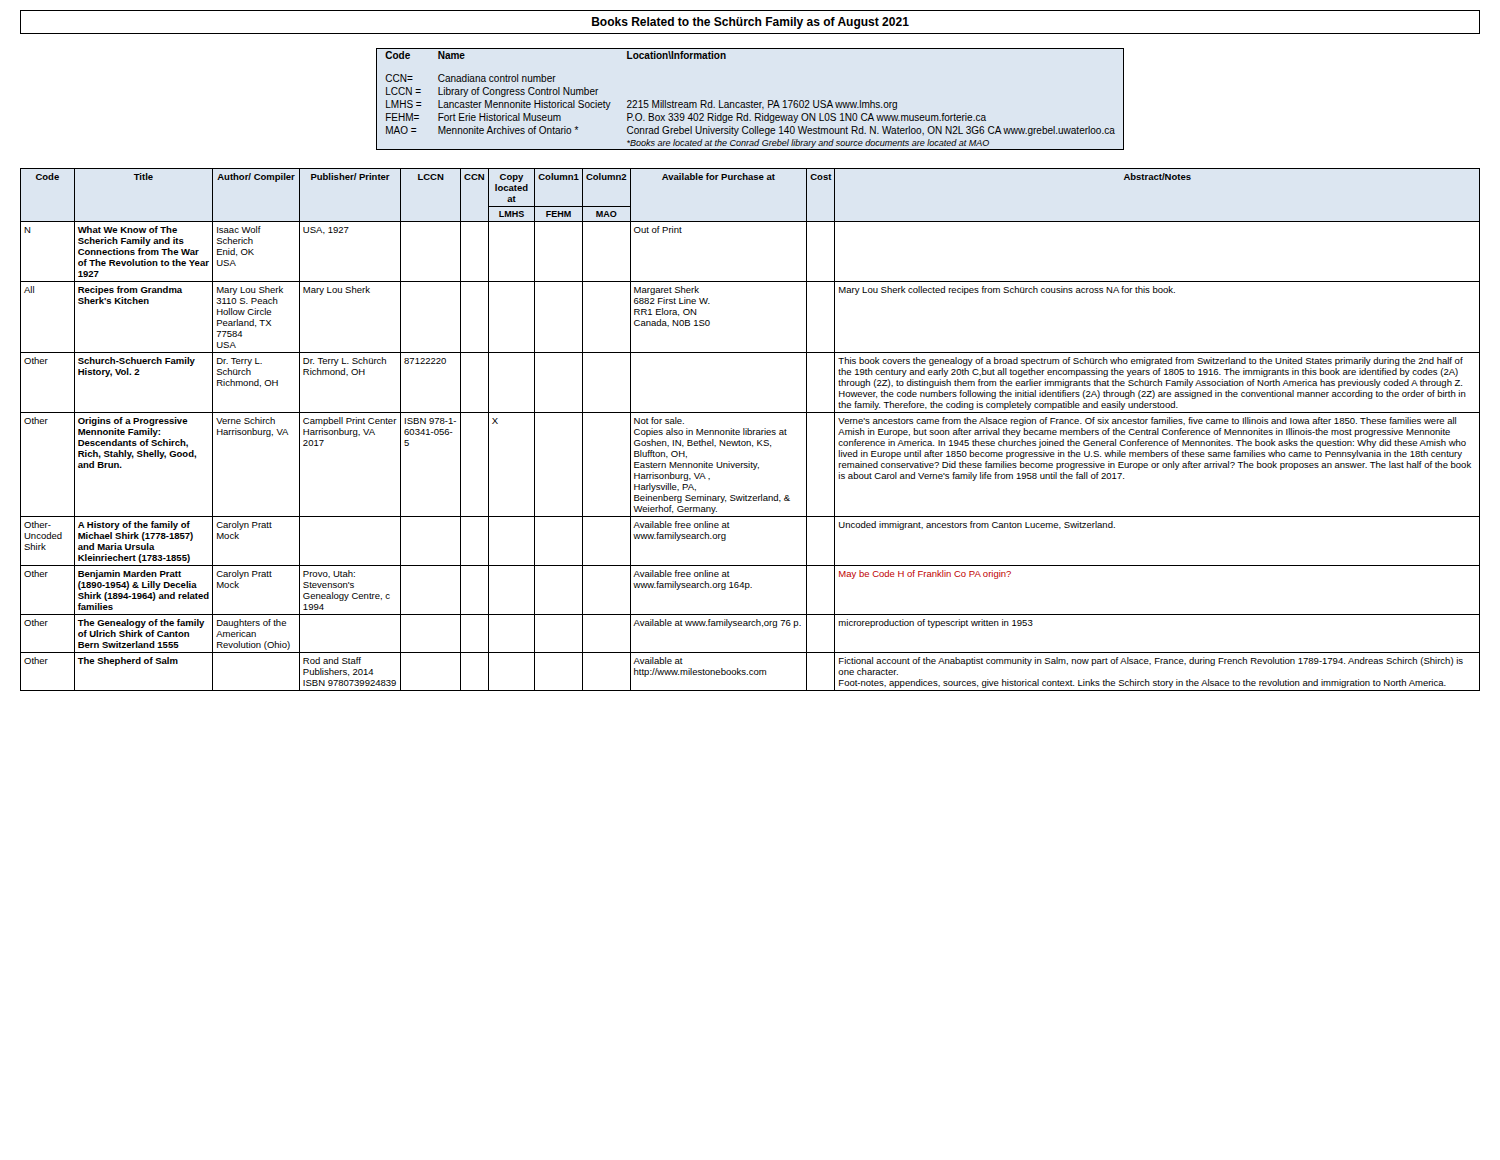Books Related to the Schürch Family as of August 2021
| Code | Name | Location\Information |
| --- | --- | --- |
| CCN= | Canadiana control number | |
| LCCN = | Library of Congress Control Number | |
| LMHS = | Lancaster Mennonite Historical Society | 2215 Millstream Rd. Lancaster, PA 17602 USA www.lmhs.org |
| FEHM= | Fort Erie Historical Museum | P.O. Box 339 402 Ridge Rd. Ridgeway ON L0S 1N0 CA www.museum.forterie.ca |
| MAO = | Mennonite Archives of Ontario * | Conrad Grebel University College 140 Westmount Rd. N. Waterloo, ON N2L 3G6 CA www.grebel.uwaterloo.ca |
| | | *Books are located at the Conrad Grebel library and source documents are located at MAO |
| Code | Title | Author/ Compiler | Publisher/ Printer | LCCN | CCN | Copy located at | Column1 | Column2 | Available for Purchase at | Cost | Abstract/Notes |
| --- | --- | --- | --- | --- | --- | --- | --- | --- | --- | --- | --- |
| LMHS | FEHM | MAO |
| N | What We Know of The Scherich Family and its Connections from The War of The Revolution to the Year 1927 | Isaac Wolf Scherich Enid, OK USA | USA, 1927 | | | | | | Out of Print | | |
| All | Recipes from Grandma Sherk's Kitchen | Mary Lou Sherk 3110 S. Peach Hollow Circle Pearland, TX 77584 USA | Mary Lou Sherk | | | | | | Margaret Sherk 6882 First Line W. RR1 Elora, ON Canada, N0B 1S0 | | Mary Lou Sherk collected recipes from Schürch cousins across NA for this book. |
| Other | Schurch-Schuerch Family History, Vol. 2 | Dr. Terry L. Schürch Richmond, OH | Dr. Terry L. Schürch Richmond, OH | 87122220 | | | | | | | This book covers the genealogy of a broad spectrum of Schürch who emigrated from Switzerland to the United States primarily during the 2nd half of the 19th century and early 20th C,but all together encompassing the years of 1805 to 1916. The immigrants in this book are identified by codes (2A) through (2Z), to distinguish them from the earlier immigrants that the Schürch Family Association of North America has previously coded A through Z. However, the code numbers following the initial identifiers (2A) through (2Z) are assigned in the conventional manner according to the order of birth in the family. Therefore, the coding is completely compatible and easily understood. |
| Other | Origins of a Progressive Mennonite Family: Descendants of Schirch, Rich, Stahly, Shelly, Good, and Brun. | Verne Schirch Harrisonburg, VA | Campbell Print Center Harrisonburg, VA 2017 | ISBN 978-1-60341-056-5 | | X | | | Not for sale. Copies also in Mennonite libraries at Goshen, IN, Bethel, Newton, KS, Bluffton, OH, Eastern Mennonite University, Harrisonburg, VA , Harlysville, PA, Beinenberg Seminary, Switzerland, & Weierhof, Germany. | | Verne's ancestors came from the Alsace region of France. Of six ancestor families, five came to Illinois and Iowa after 1850. These families were all Amish in Europe, but soon after arrival they became members of the Central Conference of Mennonites in Illinois-the most progressive Mennonite conference in America. In 1945 these churches joined the General Conference of Mennonites. The book asks the question: Why did these Amish who lived in Europe until after 1850 become progressive in the U.S. while members of these same families who came to Pennsylvania in the 18th century remained conservative? Did these families become progressive in Europe or only after arrival? The book proposes an answer. The last half of the book is about Carol and Verne's family life from 1958 until the fall of 2017. |
| Other-Uncoded Shirk | A History of the family of Michael Shirk (1778-1857) and Maria Ursula Kleinriechert (1783-1855) | Carolyn Pratt Mock | | | | | | | Available free online at www.familysearch.org | | Uncoded immigrant, ancestors from Canton Luceme, Switzerland. |
| Other | Benjamin Marden Pratt (1890-1954) & Lilly Decelia Shirk (1894-1964) and related families | Carolyn Pratt Mock | Provo, Utah: Stevenson's Genealogy Centre, c 1994 | | | | | | Available free online at www.familysearch.org 164p. | | May be Code H of Franklin Co PA origin? |
| Other | The Genealogy of the family of Ulrich Shirk of Canton Bern Switzerland 1555 | Daughters of the American Revolution (Ohio) | | | | | | | Available at www.familysearch,org 76 p. | | microreproduction of typescript written in 1953 |
| Other | The Shepherd of Salm | | Rod and Staff Publishers, 2014 ISBN 9780739924839 | | | | | | Available at http://www.milestonebooks.com | | Fictional account of the Anabaptist community in Salm, now part of Alsace, France, during French Revolution 1789-1794. Andreas Schirch (Shirch) is one character. Foot-notes, appendices, sources, give historical context. Links the Schirch story in the Alsace to the revolution and immigration to North America. |